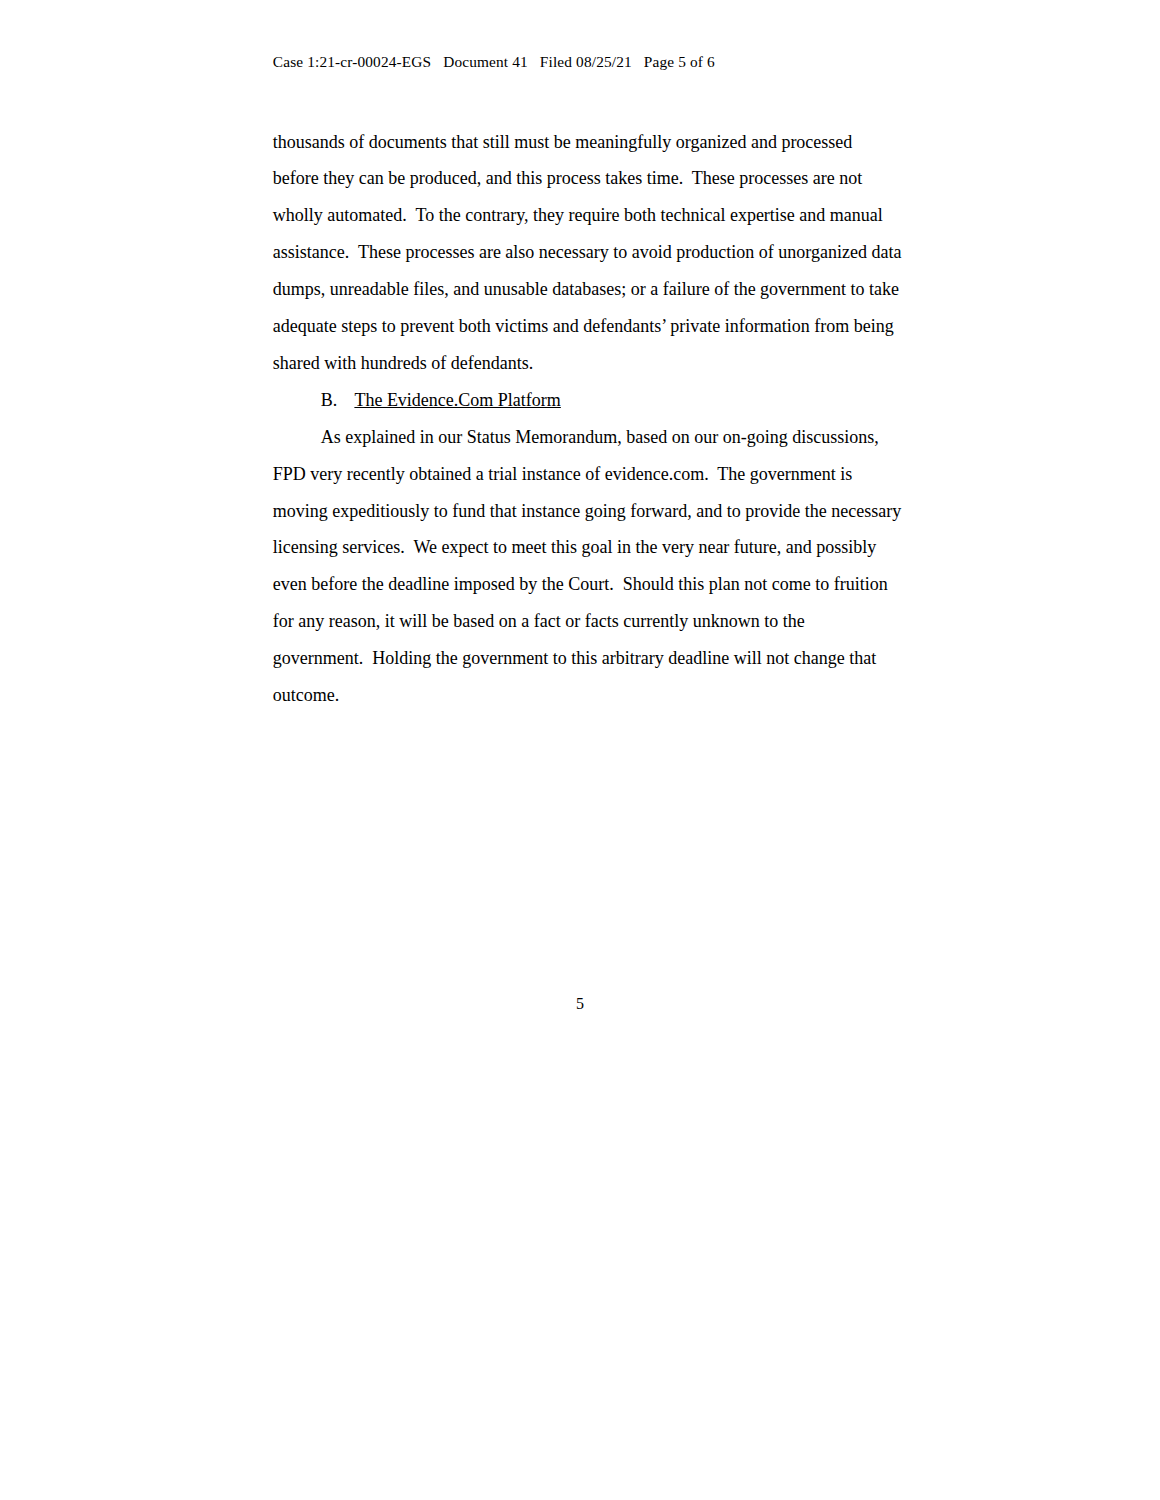Case 1:21-cr-00024-EGS Document 41 Filed 08/25/21 Page 5 of 6
thousands of documents that still must be meaningfully organized and processed before they can be produced, and this process takes time. These processes are not wholly automated. To the contrary, they require both technical expertise and manual assistance. These processes are also necessary to avoid production of unorganized data dumps, unreadable files, and unusable databases; or a failure of the government to take adequate steps to prevent both victims and defendants’ private information from being shared with hundreds of defendants.
B. The Evidence.Com Platform
As explained in our Status Memorandum, based on our on-going discussions, FPD very recently obtained a trial instance of evidence.com. The government is moving expeditiously to fund that instance going forward, and to provide the necessary licensing services. We expect to meet this goal in the very near future, and possibly even before the deadline imposed by the Court. Should this plan not come to fruition for any reason, it will be based on a fact or facts currently unknown to the government. Holding the government to this arbitrary deadline will not change that outcome.
5